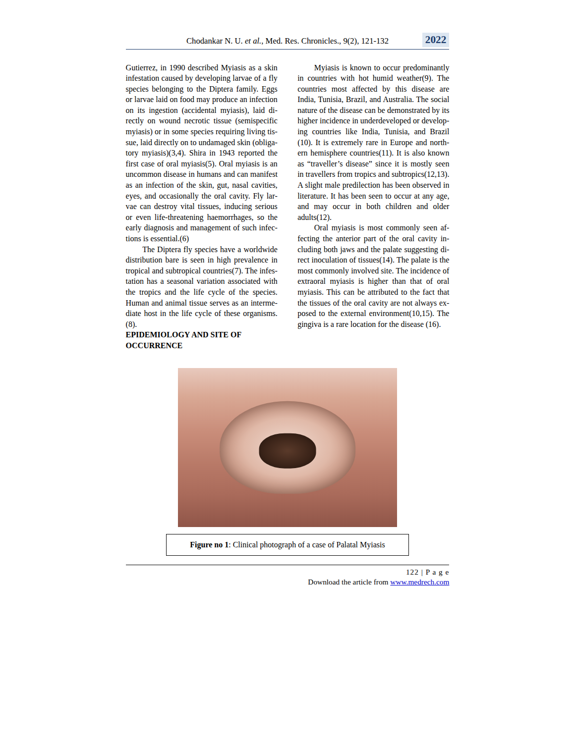Chodankar N. U. et al., Med. Res. Chronicles., 9(2), 121-132 2022
Gutierrez, in 1990 described Myiasis as a skin infestation caused by developing larvae of a fly species belonging to the Diptera family. Eggs or larvae laid on food may produce an infection on its ingestion (accidental myiasis), laid directly on wound necrotic tissue (semispecific myiasis) or in some species requiring living tissue, laid directly on to undamaged skin (obligatory myiasis)(3,4). Shira in 1943 reported the first case of oral myiasis(5). Oral myiasis is an uncommon disease in humans and can manifest as an infection of the skin, gut, nasal cavities, eyes, and occasionally the oral cavity. Fly larvae can destroy vital tissues, inducing serious or even life-threatening haemorrhages, so the early diagnosis and management of such infections is essential.(6)
The Diptera fly species have a worldwide distribution bare is seen in high prevalence in tropical and subtropical countries(7). The infestation has a seasonal variation associated with the tropics and the life cycle of the species. Human and animal tissue serves as an intermediate host in the life cycle of these organisms. (8).
Epidemiology and site of occurrence
Myiasis is known to occur predominantly in countries with hot humid weather(9). The countries most affected by this disease are India, Tunisia, Brazil, and Australia. The social nature of the disease can be demonstrated by its higher incidence in underdeveloped or developing countries like India, Tunisia, and Brazil (10). It is extremely rare in Europe and northern hemisphere countries(11). It is also known as “traveller’s disease” since it is mostly seen in travellers from tropics and subtropics(12,13). A slight male predilection has been observed in literature. It has been seen to occur at any age, and may occur in both children and older adults(12).
Oral myiasis is most commonly seen affecting the anterior part of the oral cavity including both jaws and the palate suggesting direct inoculation of tissues(14). The palate is the most commonly involved site. The incidence of extraoral myiasis is higher than that of oral myiasis. This can be attributed to the fact that the tissues of the oral cavity are not always exposed to the external environment(10,15). The gingiva is a rare location for the disease (16).
Figure no 1: Clinical photograph of a case of Palatal Myiasis
122 | P a g e
Download the article from www.medrech.com